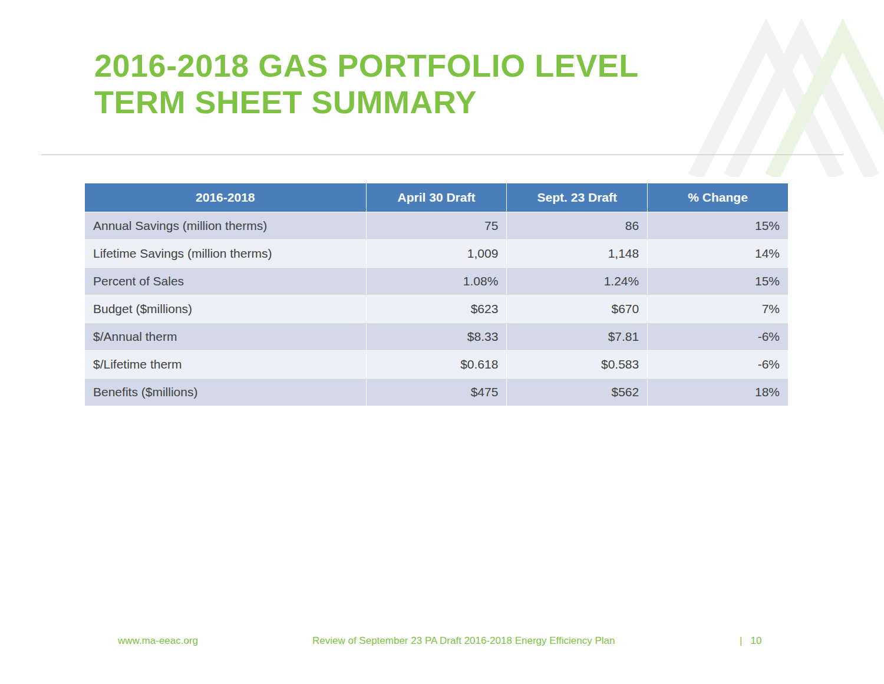2016-2018 GAS PORTFOLIO LEVEL
TERM SHEET SUMMARY
| 2016-2018 | April 30 Draft | Sept. 23 Draft | % Change |
| --- | --- | --- | --- |
| Annual Savings (million therms) | 75 | 86 | 15% |
| Lifetime Savings (million therms) | 1,009 | 1,148 | 14% |
| Percent of Sales | 1.08% | 1.24% | 15% |
| Budget ($millions) | $623 | $670 | 7% |
| $/Annual therm | $8.33 | $7.81 | -6% |
| $/Lifetime therm | $0.618 | $0.583 | -6% |
| Benefits ($millions) | $475 | $562 | 18% |
www.ma-eeac.org Review of September 23 PA Draft 2016-2018 Energy Efficiency Plan |10